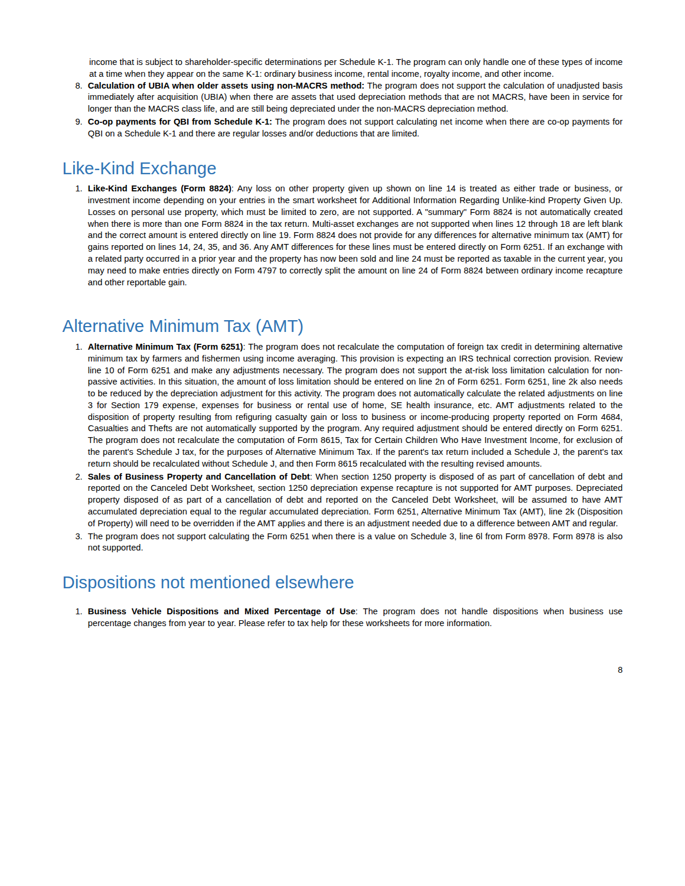income that is subject to shareholder-specific determinations per Schedule K-1. The program can only handle one of these types of income at a time when they appear on the same K-1: ordinary business income, rental income, royalty income, and other income.
Calculation of UBIA when older assets using non-MACRS method: The program does not support the calculation of unadjusted basis immediately after acquisition (UBIA) when there are assets that used depreciation methods that are not MACRS, have been in service for longer than the MACRS class life, and are still being depreciated under the non-MACRS depreciation method.
Co-op payments for QBI from Schedule K-1: The program does not support calculating net income when there are co-op payments for QBI on a Schedule K-1 and there are regular losses and/or deductions that are limited.
Like-Kind Exchange
Like-Kind Exchanges (Form 8824): Any loss on other property given up shown on line 14 is treated as either trade or business, or investment income depending on your entries in the smart worksheet for Additional Information Regarding Unlike-kind Property Given Up. Losses on personal use property, which must be limited to zero, are not supported. A "summary" Form 8824 is not automatically created when there is more than one Form 8824 in the tax return. Multi-asset exchanges are not supported when lines 12 through 18 are left blank and the correct amount is entered directly on line 19. Form 8824 does not provide for any differences for alternative minimum tax (AMT) for gains reported on lines 14, 24, 35, and 36. Any AMT differences for these lines must be entered directly on Form 6251. If an exchange with a related party occurred in a prior year and the property has now been sold and line 24 must be reported as taxable in the current year, you may need to make entries directly on Form 4797 to correctly split the amount on line 24 of Form 8824 between ordinary income recapture and other reportable gain.
Alternative Minimum Tax (AMT)
Alternative Minimum Tax (Form 6251): The program does not recalculate the computation of foreign tax credit in determining alternative minimum tax by farmers and fishermen using income averaging. This provision is expecting an IRS technical correction provision. Review line 10 of Form 6251 and make any adjustments necessary. The program does not support the at-risk loss limitation calculation for non-passive activities. In this situation, the amount of loss limitation should be entered on line 2n of Form 6251. Form 6251, line 2k also needs to be reduced by the depreciation adjustment for this activity. The program does not automatically calculate the related adjustments on line 3 for Section 179 expense, expenses for business or rental use of home, SE health insurance, etc. AMT adjustments related to the disposition of property resulting from refiguring casualty gain or loss to business or income-producing property reported on Form 4684, Casualties and Thefts are not automatically supported by the program. Any required adjustment should be entered directly on Form 6251. The program does not recalculate the computation of Form 8615, Tax for Certain Children Who Have Investment Income, for exclusion of the parent's Schedule J tax, for the purposes of Alternative Minimum Tax. If the parent's tax return included a Schedule J, the parent's tax return should be recalculated without Schedule J, and then Form 8615 recalculated with the resulting revised amounts.
Sales of Business Property and Cancellation of Debt: When section 1250 property is disposed of as part of cancellation of debt and reported on the Canceled Debt Worksheet, section 1250 depreciation expense recapture is not supported for AMT purposes. Depreciated property disposed of as part of a cancellation of debt and reported on the Canceled Debt Worksheet, will be assumed to have AMT accumulated depreciation equal to the regular accumulated depreciation. Form 6251, Alternative Minimum Tax (AMT), line 2k (Disposition of Property) will need to be overridden if the AMT applies and there is an adjustment needed due to a difference between AMT and regular.
The program does not support calculating the Form 6251 when there is a value on Schedule 3, line 6l from Form 8978. Form 8978 is also not supported.
Dispositions not mentioned elsewhere
Business Vehicle Dispositions and Mixed Percentage of Use: The program does not handle dispositions when business use percentage changes from year to year. Please refer to tax help for these worksheets for more information.
8